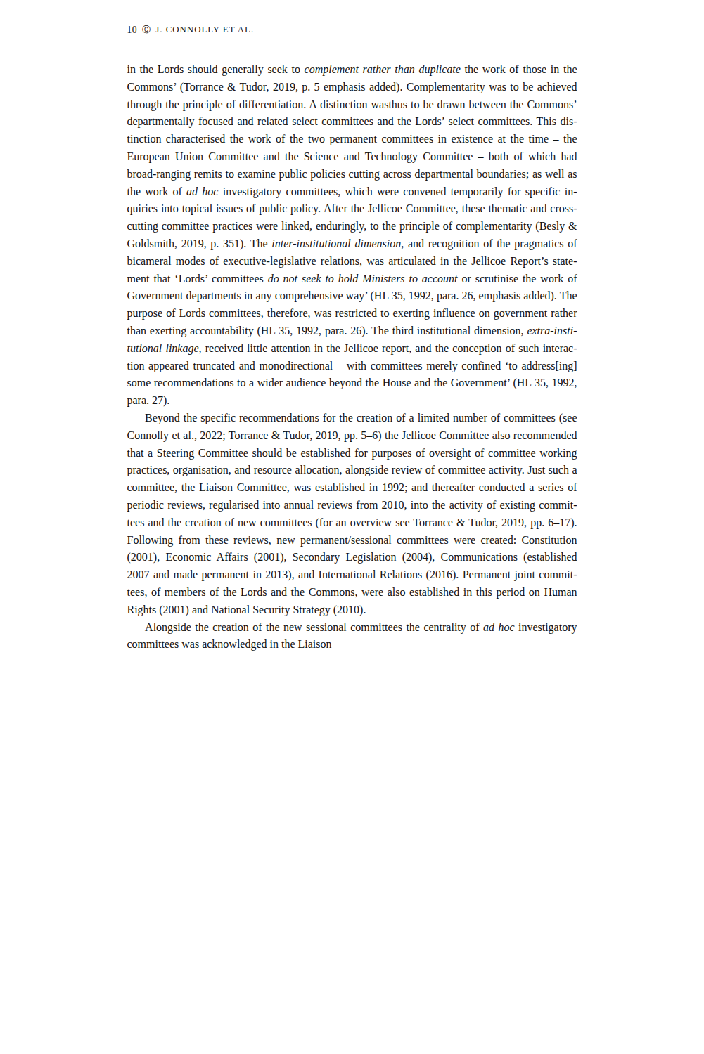10 Ⓒ J. Connolly et al.
in the Lords should generally seek to complement rather than duplicate the work of those in the Commons’ (Torrance & Tudor, 2019, p. 5 emphasis added). Complementarity was to be achieved through the principle of differentiation. A distinction wasthus to be drawn between the Commons’ departmentally focused and related select committees and the Lords’ select committees. This distinction characterised the work of the two permanent committees in existence at the time – the European Union Committee and the Science and Technology Committee – both of which had broad-ranging remits to examine public policies cutting across departmental boundaries; as well as the work of ad hoc investigatory committees, which were convened temporarily for specific inquiries into topical issues of public policy. After the Jellicoe Committee, these thematic and cross-cutting committee practices were linked, enduringly, to the principle of complementarity (Besly & Goldsmith, 2019, p. 351). The inter-institutional dimension, and recognition of the pragmatics of bicameral modes of executive-legislative relations, was articulated in the Jellicoe Report’s statement that ‘Lords’ committees do not seek to hold Ministers to account or scrutinise the work of Government departments in any comprehensive way’ (HL 35, 1992, para. 26, emphasis added). The purpose of Lords committees, therefore, was restricted to exerting influence on government rather than exerting accountability (HL 35, 1992, para. 26). The third institutional dimension, extra-institutional linkage, received little attention in the Jellicoe report, and the conception of such interaction appeared truncated and monodirectional – with committees merely confined ‘to address[ing] some recommendations to a wider audience beyond the House and the Government’ (HL 35, 1992, para. 27).
Beyond the specific recommendations for the creation of a limited number of committees (see Connolly et al., 2022; Torrance & Tudor, 2019, pp. 5–6) the Jellicoe Committee also recommended that a Steering Committee should be established for purposes of oversight of committee working practices, organisation, and resource allocation, alongside review of committee activity. Just such a committee, the Liaison Committee, was established in 1992; and thereafter conducted a series of periodic reviews, regularised into annual reviews from 2010, into the activity of existing committees and the creation of new committees (for an overview see Torrance & Tudor, 2019, pp. 6–17). Following from these reviews, new permanent/sessional committees were created: Constitution (2001), Economic Affairs (2001), Secondary Legislation (2004), Communications (established 2007 and made permanent in 2013), and International Relations (2016). Permanent joint committees, of members of the Lords and the Commons, were also established in this period on Human Rights (2001) and National Security Strategy (2010).
Alongside the creation of the new sessional committees the centrality of ad hoc investigatory committees was acknowledged in the Liaison